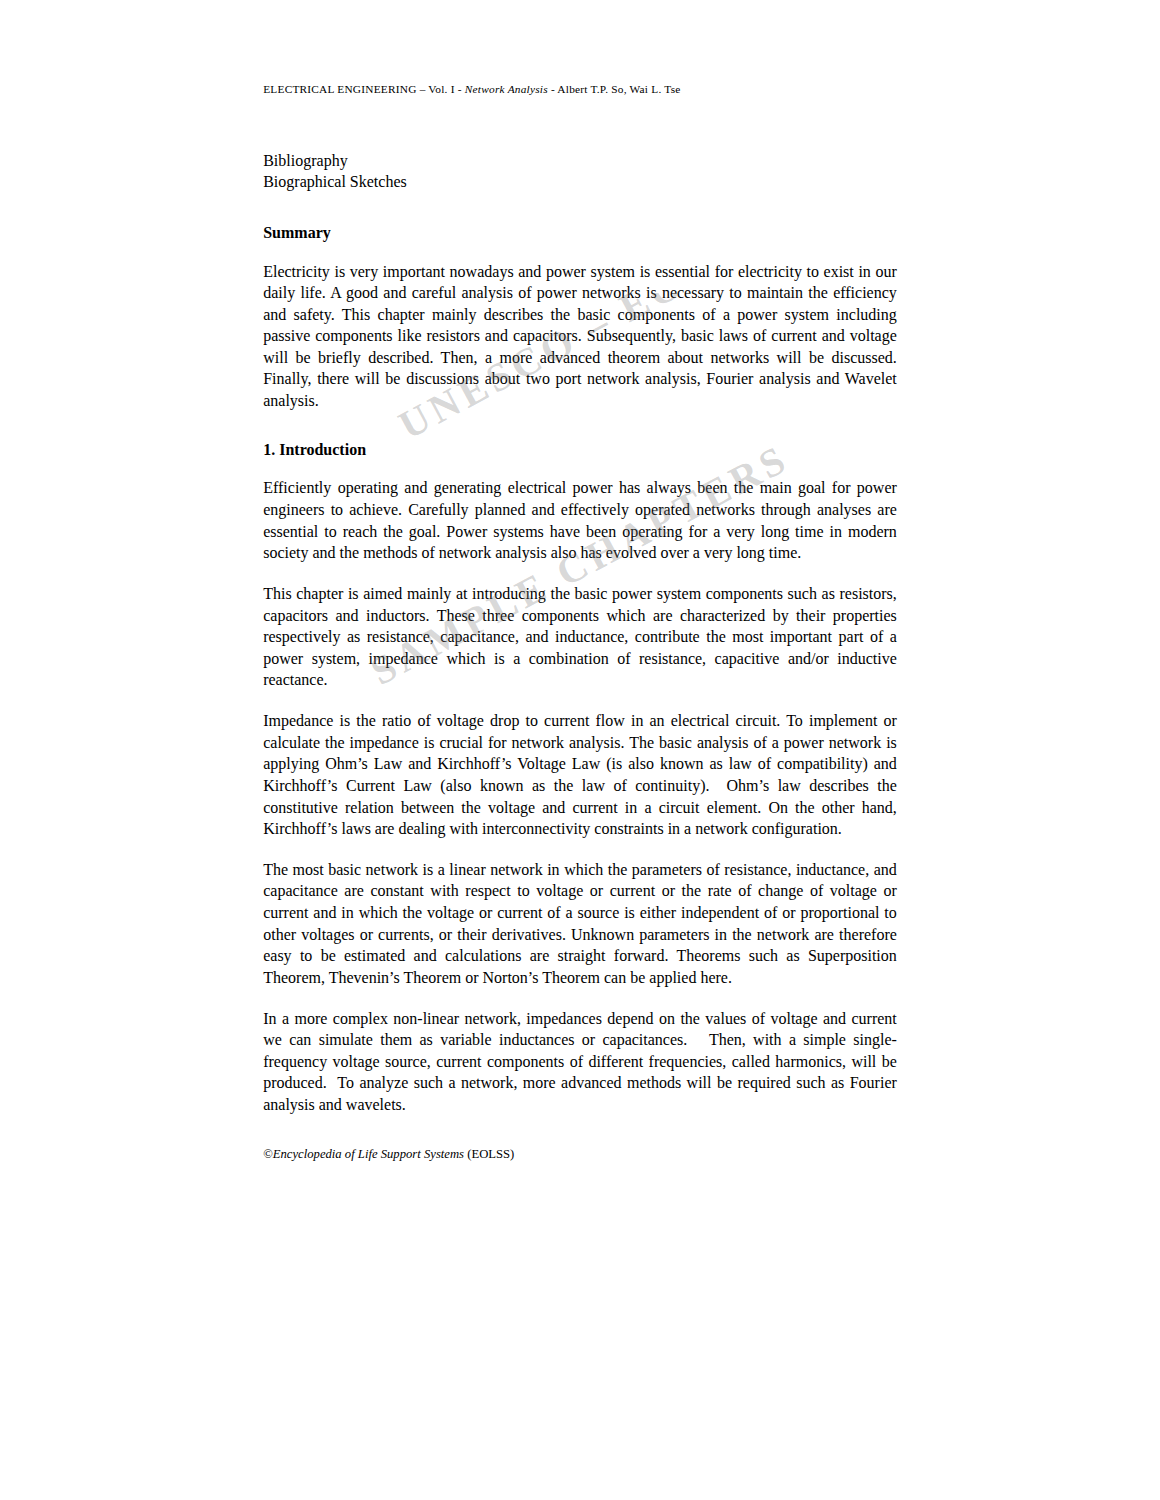ELECTRICAL ENGINEERING – Vol. I - Network Analysis - Albert T.P. So, Wai L. Tse
Bibliography
Biographical Sketches
Summary
Electricity is very important nowadays and power system is essential for electricity to exist in our daily life. A good and careful analysis of power networks is necessary to maintain the efficiency and safety. This chapter mainly describes the basic components of a power system including passive components like resistors and capacitors. Subsequently, basic laws of current and voltage will be briefly described. Then, a more advanced theorem about networks will be discussed. Finally, there will be discussions about two port network analysis, Fourier analysis and Wavelet analysis.
1. Introduction
UNESCO – EOLSS
SAMPLE CHAPTERS
Efficiently operating and generating electrical power has always been the main goal for power engineers to achieve. Carefully planned and effectively operated networks through analyses are essential to reach the goal. Power systems have been operating for a very long time in modern society and the methods of network analysis also has evolved over a very long time.
This chapter is aimed mainly at introducing the basic power system components such as resistors, capacitors and inductors. These three components which are characterized by their properties respectively as resistance, capacitance, and inductance, contribute the most important part of a power system, impedance which is a combination of resistance, capacitive and/or inductive reactance.
Impedance is the ratio of voltage drop to current flow in an electrical circuit. To implement or calculate the impedance is crucial for network analysis. The basic analysis of a power network is applying Ohm’s Law and Kirchhoff’s Voltage Law (is also known as law of compatibility) and Kirchhoff’s Current Law (also known as the law of continuity). Ohm’s law describes the constitutive relation between the voltage and current in a circuit element. On the other hand, Kirchhoff’s laws are dealing with interconnectivity constraints in a network configuration.
The most basic network is a linear network in which the parameters of resistance, inductance, and capacitance are constant with respect to voltage or current or the rate of change of voltage or current and in which the voltage or current of a source is either independent of or proportional to other voltages or currents, or their derivatives. Unknown parameters in the network are therefore easy to be estimated and calculations are straight forward. Theorems such as Superposition Theorem, Thevenin’s Theorem or Norton’s Theorem can be applied here.
In a more complex non-linear network, impedances depend on the values of voltage and current we can simulate them as variable inductances or capacitances. Then, with a simple single-frequency voltage source, current components of different frequencies, called harmonics, will be produced. To analyze such a network, more advanced methods will be required such as Fourier analysis and wavelets.
©Encyclopedia of Life Support Systems (EOLSS)